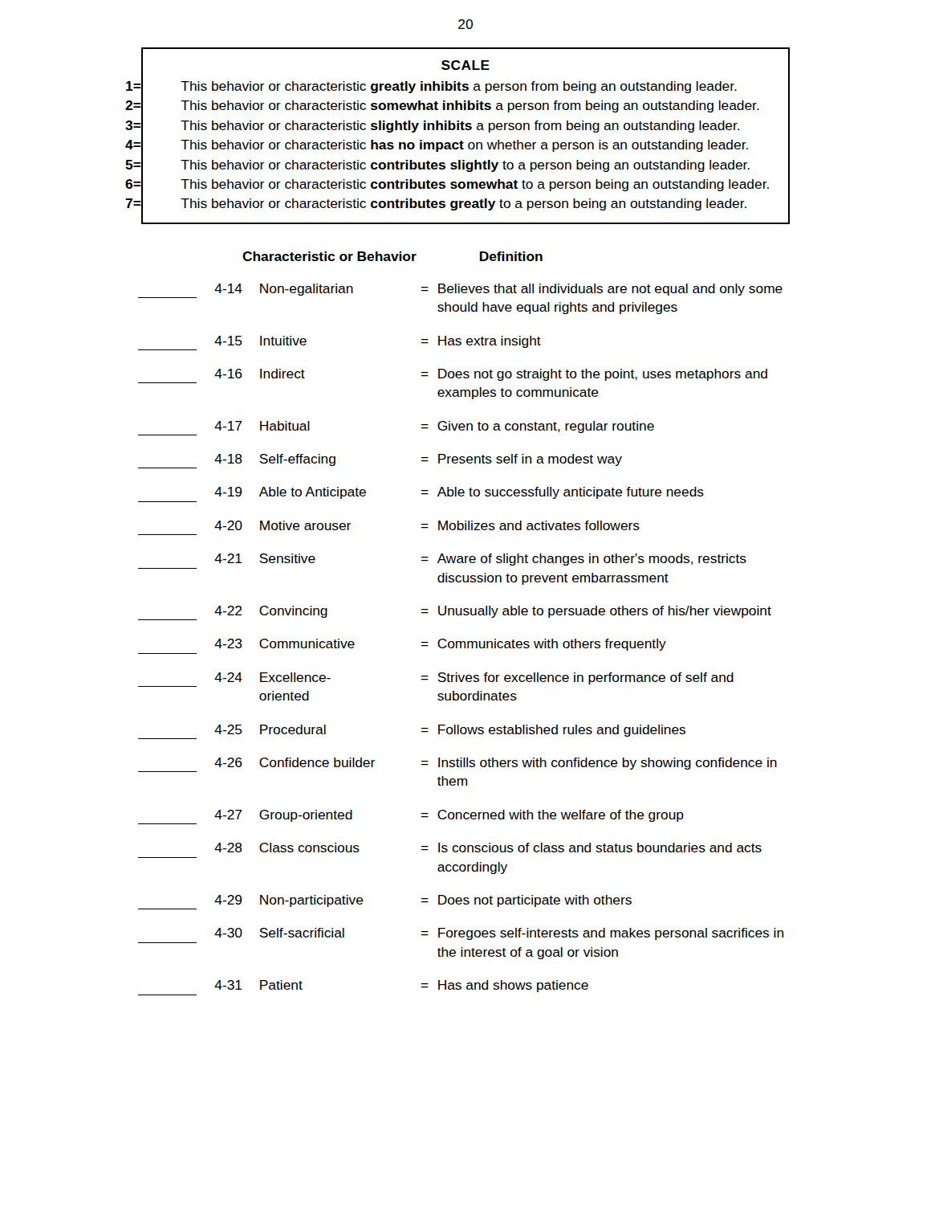20
SCALE
1=This behavior or characteristic greatly inhibits a person from being an outstanding leader.
2=This behavior or characteristic somewhat inhibits a person from being an outstanding leader.
3=This behavior or characteristic slightly inhibits a person from being an outstanding leader.
4=This behavior or characteristic has no impact on whether a person is an outstanding leader.
5=This behavior or characteristic contributes slightly to a person being an outstanding leader.
6=This behavior or characteristic contributes somewhat to a person being an outstanding leader.
7=This behavior or characteristic contributes greatly to a person being an outstanding leader.
Characteristic or Behavior Definition
| | 4-14 | Non-egalitarian | = | Believes that all individuals are not equal and only some should have equal rights and privileges |
| | 4-15 | Intuitive | = | Has extra insight |
| | 4-16 | Indirect | = | Does not go straight to the point, uses metaphors and examples to communicate |
| | 4-17 | Habitual | = | Given to a constant, regular routine |
| | 4-18 | Self-effacing | = | Presents self in a modest way |
| | 4-19 | Able to Anticipate | = | Able to successfully anticipate future needs |
| | 4-20 | Motive arouser | = | Mobilizes and activates followers |
| | 4-21 | Sensitive | = | Aware of slight changes in other's moods, restricts discussion to prevent embarrassment |
| | 4-22 | Convincing | = | Unusually able to persuade others of his/her viewpoint |
| | 4-23 | Communicative | = | Communicates with others frequently |
| | 4-24 | Excellence- oriented | = | Strives for excellence in performance of self and subordinates |
| | 4-25 | Procedural | = | Follows established rules and guidelines |
| | 4-26 | Confidence builder | = | Instills others with confidence by showing confidence in them |
| | 4-27 | Group-oriented | = | Concerned with the welfare of the group |
| | 4-28 | Class conscious | = | Is conscious of class and status boundaries and acts accordingly |
| | 4-29 | Non-participative | = | Does not participate with others |
| | 4-30 | Self-sacrificial | = | Foregoes self-interests and makes personal sacrifices in the interest of a goal or vision |
| | 4-31 | Patient | = | Has and shows patience |